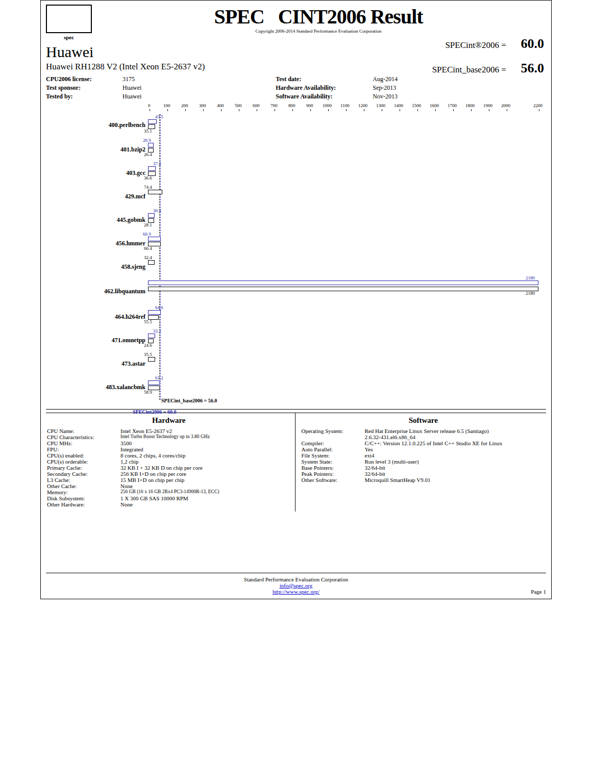spec
SPEC CINT2006 Result
Copyright 2006-2014 Standard Performance Evaluation Corporation
Huawei
Huawei RH1288 V2 (Intel Xeon E5-2637 v2)
SPECint®2006 = 60.0
SPECint_base2006 = 56.0
| CPU2006 license: | 3175 | Test date: | Aug-2014 |
| Test sponsor: | Huawei | Hardware Availability: | Sep-2013 |
| Tested by: | Huawei | Software Availability: | Nov-2013 |
0 100 200 300 400 500 600 700 800 900 1000 1100 1200 1300 1400 1500 1600 1700 1800 1900 2000 2200
400.perlbench
43.5
35.1
401.bzip2
26.9
26.4
403.gcc
37.2
36.6
429.mcf
74.4
445.gobmk
30.4
28.1
456.hmmer
66.9
66.4
458.sjeng
32.4
462.libquantum
2180
2180
464.h264ref
64.6
55.5
471.omnetpp
33.2
24.6
473.astar
35.5
483.xalancbmk
61.2
58.9
SPECint_base2006 = 56.0
SPECint2006 = 60.0
Hardware
| CPU Name: | Intel Xeon E5-2637 v2 |
| CPU Characteristics: | Intel Turbo Boost Technology up to 3.80 GHz |
| CPU MHz: | 3500 |
| FPU: | Integrated |
| CPU(s) enabled: | 8 cores, 2 chips, 4 cores/chip |
| CPU(s) orderable: | 1,2 chip |
| Primary Cache: | 32 KB I + 32 KB D on chip per core |
| Secondary Cache: | 256 KB I+D on chip per core |
| L3 Cache: | 15 MB I+D on chip per chip |
| Other Cache: | None |
| Memory: | 256 GB (16 x 16 GB 2Rx4 PC3-14900R-13, ECC) |
| Disk Subsystem: | 1 X 300 GB SAS 10000 RPM |
| Other Hardware: | None |
Software
| Operating System: | Red Hat Enterprise Linux Server release 6.5 (Santiago) 2.6.32-431.el6.x86_64 |
| Compiler: | C/C++: Version 12.1.0.225 of Intel C++ Studio XE for Linux |
| Auto Parallel: | Yes |
| File System: | ext4 |
| System State: | Run level 3 (multi-user) |
| Base Pointers: | 32/64-bit |
| Peak Pointers: | 32/64-bit |
| Other Software: | Microquill SmartHeap V9.01 |
Standard Performance Evaluation Corporation
info@spec.org
http://www.spec.org/ Page 1